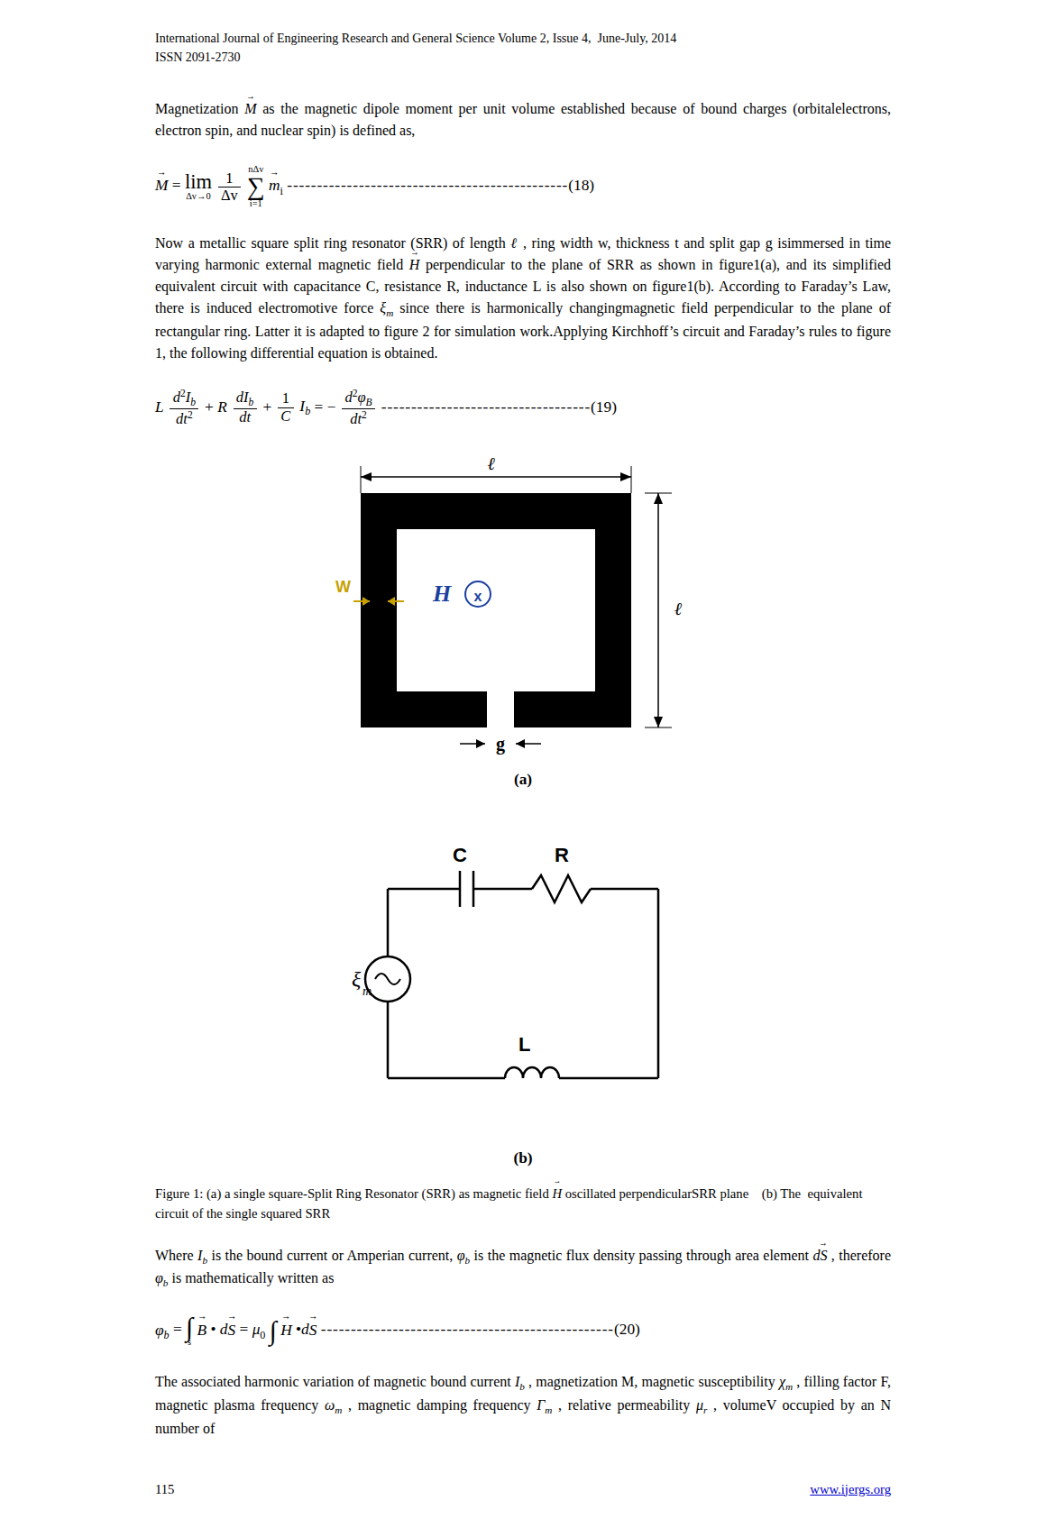International Journal of Engineering Research and General Science Volume 2, Issue 4, June-July, 2014
ISSN 2091-2730
Magnetization M as the magnetic dipole moment per unit volume established because of bound charges (orbitalelectrons, electron spin, and nuclear spin) is defined as,
M = lim Δv→0 1 Δv nΔv∑i=1 mi -----------------------------------------------(18)
Now a metallic square split ring resonator (SRR) of length ℓ , ring width w, thickness t and split gap g isimmersed in time varying harmonic external magnetic field H perpendicular to the plane of SRR as shown in figure1(a), and its simplified equivalent circuit with capacitance C, resistance R, inductance L is also shown on figure1(b). According to Faraday’s Law, there is induced electromotive force ξm since there is harmonically changingmagnetic field perpendicular to the plane of rectangular ring. Latter it is adapted to figure 2 for simulation work.Applying Kirchhoff’s circuit and Faraday’s rules to figure 1, the following differential equation is obtained.
L d2Ib dt2 + R dIb dt + 1 C Ib = − d2φB dt2 -----------------------------------(19)
ℓ W H x g ℓ
(a)
C R L ξ m
(b)
Figure 1: (a) a single square-Split Ring Resonator (SRR) as magnetic field H oscillated perpendicularSRR plane (b) The equivalent circuit of the single squared SRR
Where Ib is the bound current or Amperian current, φb is the magnetic flux density passing through area element dS , therefore φb is mathematically written as
φb = ∫s B • dS = μ0 ∫ H •dS -------------------------------------------------(20)
The associated harmonic variation of magnetic bound current Ib , magnetization M, magnetic susceptibility χm , filling factor F, magnetic plasma frequency ωm , magnetic damping frequency Γm , relative permeability μr , volumeV occupied by an N number of
115 www.ijergs.org